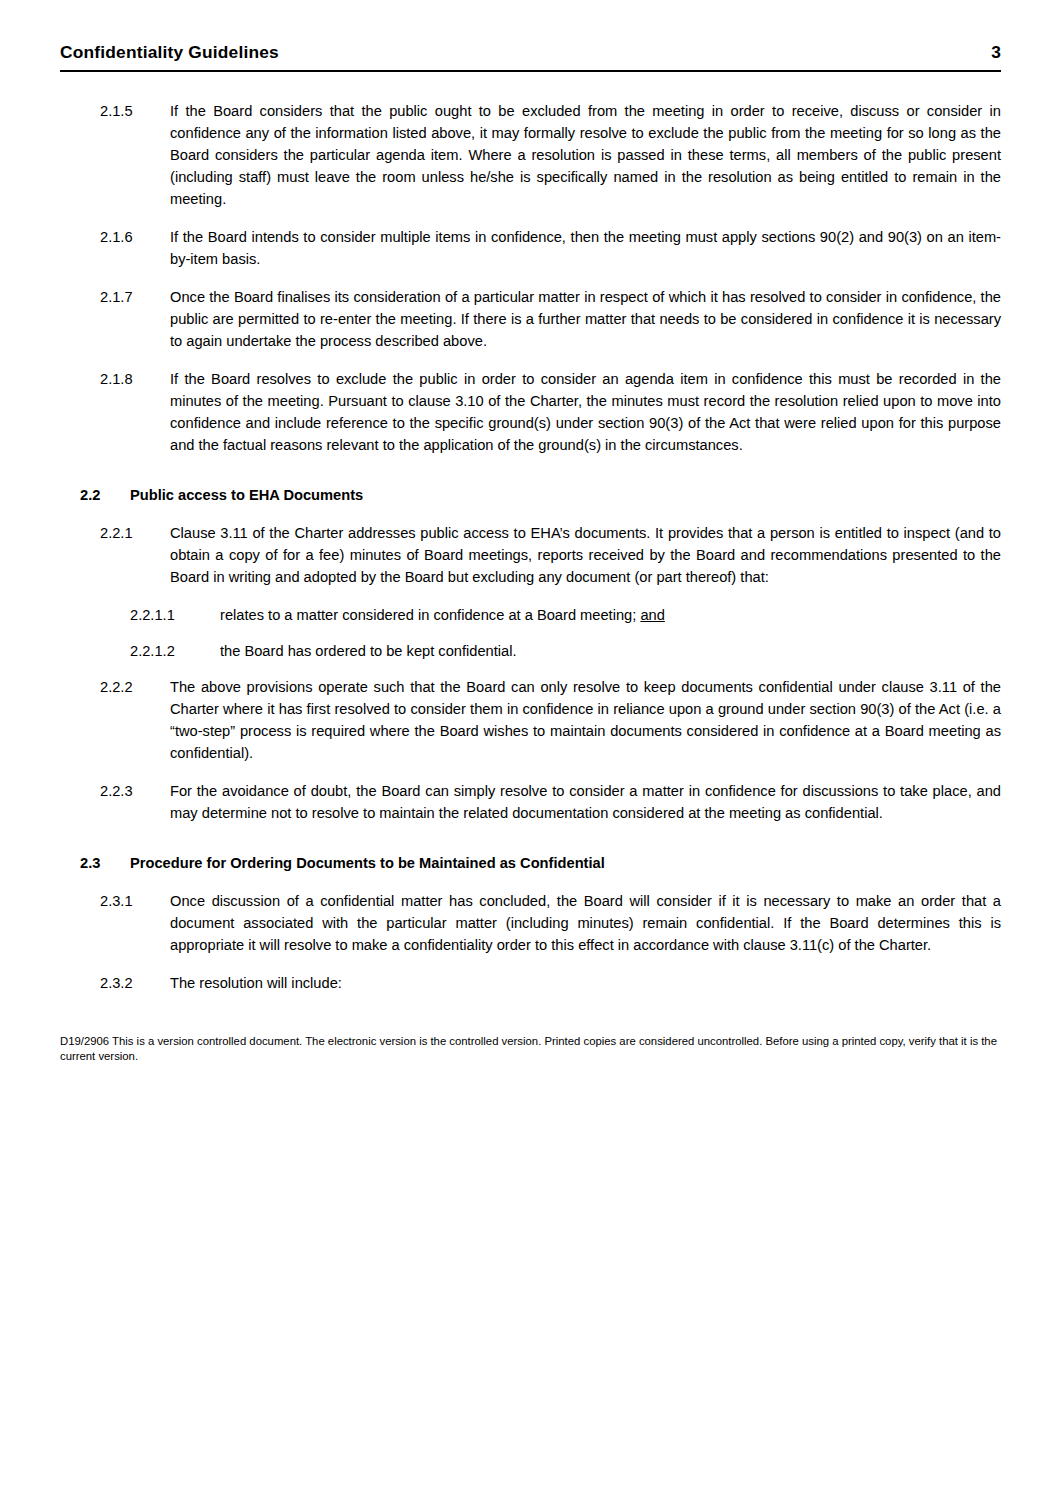Confidentiality Guidelines 3
2.1.5
If the Board considers that the public ought to be excluded from the meeting in order to receive, discuss or consider in confidence any of the information listed above, it may formally resolve to exclude the public from the meeting for so long as the Board considers the particular agenda item. Where a resolution is passed in these terms, all members of the public present (including staff) must leave the room unless he/she is specifically named in the resolution as being entitled to remain in the meeting.
2.1.6
If the Board intends to consider multiple items in confidence, then the meeting must apply sections 90(2) and 90(3) on an item-by-item basis.
2.1.7
Once the Board finalises its consideration of a particular matter in respect of which it has resolved to consider in confidence, the public are permitted to re-enter the meeting. If there is a further matter that needs to be considered in confidence it is necessary to again undertake the process described above.
2.1.8
If the Board resolves to exclude the public in order to consider an agenda item in confidence this must be recorded in the minutes of the meeting. Pursuant to clause 3.10 of the Charter, the minutes must record the resolution relied upon to move into confidence and include reference to the specific ground(s) under section 90(3) of the Act that were relied upon for this purpose and the factual reasons relevant to the application of the ground(s) in the circumstances.
2.2 Public access to EHA Documents
2.2.1
Clause 3.11 of the Charter addresses public access to EHA’s documents. It provides that a person is entitled to inspect (and to obtain a copy of for a fee) minutes of Board meetings, reports received by the Board and recommendations presented to the Board in writing and adopted by the Board but excluding any document (or part thereof) that:
2.2.1.1
relates to a matter considered in confidence at a Board meeting; and
2.2.1.2
the Board has ordered to be kept confidential.
2.2.2
The above provisions operate such that the Board can only resolve to keep documents confidential under clause 3.11 of the Charter where it has first resolved to consider them in confidence in reliance upon a ground under section 90(3) of the Act (i.e. a “two-step” process is required where the Board wishes to maintain documents considered in confidence at a Board meeting as confidential).
2.2.3
For the avoidance of doubt, the Board can simply resolve to consider a matter in confidence for discussions to take place, and may determine not to resolve to maintain the related documentation considered at the meeting as confidential.
2.3 Procedure for Ordering Documents to be Maintained as Confidential
2.3.1
Once discussion of a confidential matter has concluded, the Board will consider if it is necessary to make an order that a document associated with the particular matter (including minutes) remain confidential. If the Board determines this is appropriate it will resolve to make a confidentiality order to this effect in accordance with clause 3.11(c) of the Charter.
2.3.2
The resolution will include:
D19/2906 This is a version controlled document. The electronic version is the controlled version. Printed copies are considered uncontrolled. Before using a printed copy, verify that it is the current version.